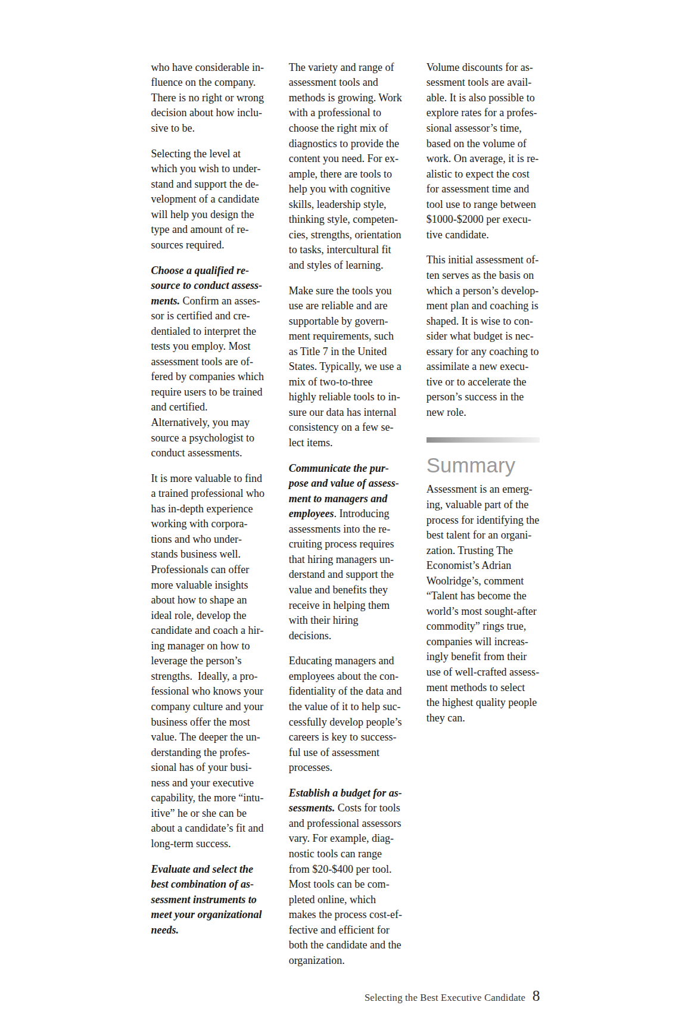who have considerable influence on the company. There is no right or wrong decision about how inclusive to be.
Selecting the level at which you wish to understand and support the development of a candidate will help you design the type and amount of resources required.
Choose a qualified resource to conduct assessments. Confirm an assessor is certified and credentialed to interpret the tests you employ. Most assessment tools are offered by companies which require users to be trained and certified. Alternatively, you may source a psychologist to conduct assessments.
It is more valuable to find a trained professional who has in-depth experience working with corporations and who understands business well. Professionals can offer more valuable insights about how to shape an ideal role, develop the candidate and coach a hiring manager on how to leverage the person’s strengths. Ideally, a professional who knows your company culture and your business offer the most value. The deeper the understanding the professional has of your business and your executive capability, the more “intuitive” he or she can be about a candidate’s fit and long-term success.
Evaluate and select the best combination of assessment instruments to meet your organizational needs.
The variety and range of assessment tools and methods is growing. Work with a professional to choose the right mix of diagnostics to provide the content you need. For example, there are tools to help you with cognitive skills, leadership style, thinking style, competencies, strengths, orientation to tasks, intercultural fit and styles of learning.
Make sure the tools you use are reliable and are supportable by government requirements, such as Title 7 in the United States. Typically, we use a mix of two-to-three highly reliable tools to insure our data has internal consistency on a few select items.
Communicate the purpose and value of assessment to managers and employees. Introducing assessments into the recruiting process requires that hiring managers understand and support the value and benefits they receive in helping them with their hiring decisions.
Educating managers and employees about the confidentiality of the data and the value of it to help successfully develop people’s careers is key to successful use of assessment processes.
Establish a budget for assessments. Costs for tools and professional assessors vary. For example, diagnostic tools can range from $20-$400 per tool. Most tools can be completed online, which makes the process cost-effective and efficient for both the candidate and the organization.
Volume discounts for assessment tools are available. It is also possible to explore rates for a professional assessor’s time, based on the volume of work. On average, it is realistic to expect the cost for assessment time and tool use to range between $1000-$2000 per executive candidate.
This initial assessment often serves as the basis on which a person’s development plan and coaching is shaped. It is wise to consider what budget is necessary for any coaching to assimilate a new executive or to accelerate the person’s success in the new role.
Summary
Assessment is an emerging, valuable part of the process for identifying the best talent for an organization. Trusting The Economist’s Adrian Woolridge’s, comment “Talent has become the world’s most sought-after commodity” rings true, companies will increasingly benefit from their use of well-crafted assessment methods to select the highest quality people they can.
Selecting the Best Executive Candidate 8